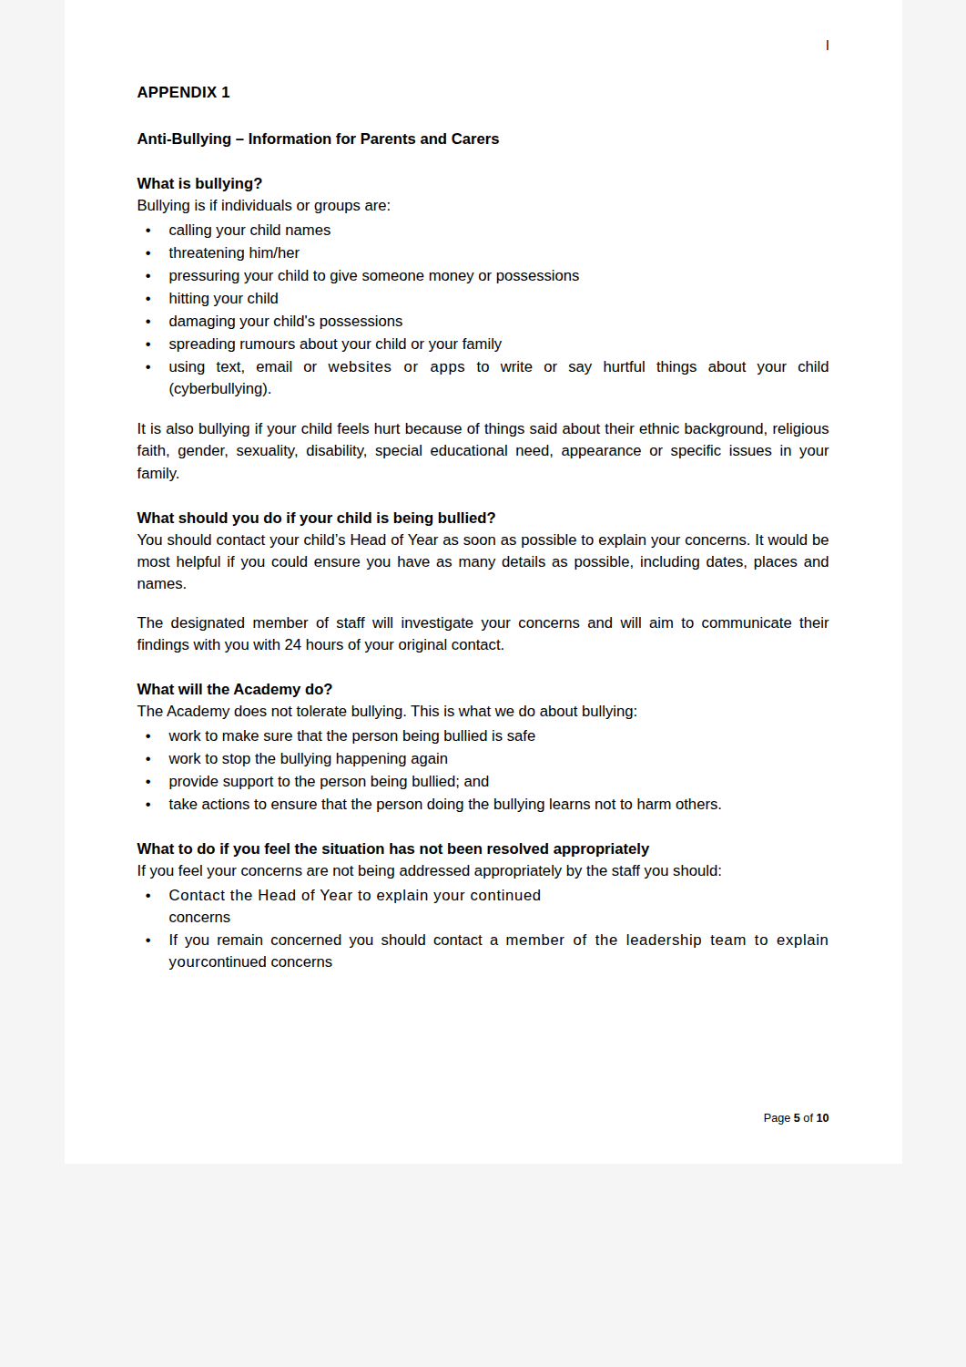l
APPENDIX 1
Anti-Bullying – Information for Parents and Carers
What is bullying?
Bullying is if individuals or groups are:
calling your child names
threatening him/her
pressuring your child to give someone money or possessions
hitting your child
damaging your child's possessions
spreading rumours about your child or your family
using text, email or websites or apps to write or say hurtful things about your child (cyberbullying).
It is also bullying if your child feels hurt because of things said about their ethnic background, religious faith, gender, sexuality, disability, special educational need, appearance or specific issues in your family.
What should you do if your child is being bullied?
You should contact your child’s Head of Year as soon as possible to explain your concerns. It would be most helpful if you could ensure you have as many details as possible, including dates, places and names.
The designated member of staff will investigate your concerns and will aim to communicate their findings with you with 24 hours of your original contact.
What will the Academy do?
The Academy does not tolerate bullying. This is what we do about bullying:
work to make sure that the person being bullied is safe
work to stop the bullying happening again
provide support to the person being bullied; and
take actions to ensure that the person doing the bullying learns not to harm others.
What to do if you feel the situation has not been resolved appropriately
If you feel your concerns are not being addressed appropriately by the staff you should:
Contact the Head of Year to explain your continued
concerns
If you remain concerned you should contact a member of the leadership team to explain yourcontinued concerns
Page 5 of 10